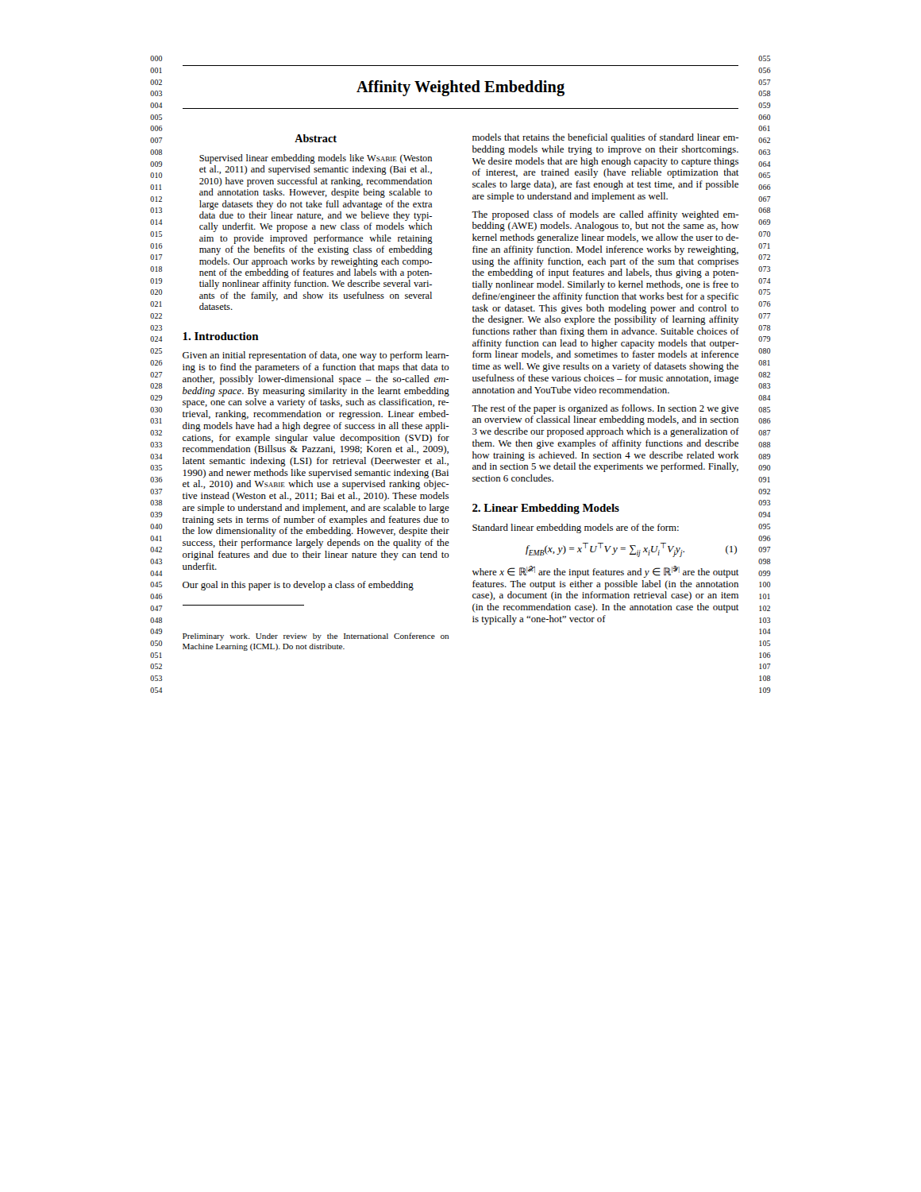000
001
002
003
004
005
006
007
008
009
010
011
012
013
014
015
016
017
018
019
020
021
022
023
024
025
026
027
028
029
030
031
032
033
034
035
036
037
038
039
040
041
042
043
044
045
046
047
048
049
050
051
052
053
054
055
056
057
058
059
060
061
062
063
064
065
066
067
068
069
070
071
072
073
074
075
076
077
078
079
080
081
082
083
084
085
086
087
088
089
090
091
092
093
094
095
096
097
098
099
100
101
102
103
104
105
106
107
108
109
Affinity Weighted Embedding
Abstract
Supervised linear embedding models like Wsabie (Weston et al., 2011) and supervised semantic indexing (Bai et al., 2010) have proven successful at ranking, recommendation and annotation tasks. However, despite being scalable to large datasets they do not take full advantage of the extra data due to their linear nature, and we believe they typically underfit. We propose a new class of models which aim to provide improved performance while retaining many of the benefits of the existing class of embedding models. Our approach works by reweighting each component of the embedding of features and labels with a potentially nonlinear affinity function. We describe several variants of the family, and show its usefulness on several datasets.
1. Introduction
Given an initial representation of data, one way to perform learning is to find the parameters of a function that maps that data to another, possibly lower-dimensional space – the so-called embedding space. By measuring similarity in the learnt embedding space, one can solve a variety of tasks, such as classification, retrieval, ranking, recommendation or regression. Linear embedding models have had a high degree of success in all these applications, for example singular value decomposition (SVD) for recommendation (Billsus & Pazzani, 1998; Koren et al., 2009), latent semantic indexing (LSI) for retrieval (Deerwester et al., 1990) and newer methods like supervised semantic indexing (Bai et al., 2010) and Wsabie which use a supervised ranking objective instead (Weston et al., 2011; Bai et al., 2010). These models are simple to understand and implement, and are scalable to large training sets in terms of number of examples and features due to the low dimensionality of the embedding. However, despite their success, their performance largely depends on the quality of the original features and due to their linear nature they can tend to underfit.
Our goal in this paper is to develop a class of embedding
Preliminary work. Under review by the International Conference on Machine Learning (ICML). Do not distribute.
models that retains the beneficial qualities of standard linear embedding models while trying to improve on their shortcomings. We desire models that are high enough capacity to capture things of interest, are trained easily (have reliable optimization that scales to large data), are fast enough at test time, and if possible are simple to understand and implement as well.
The proposed class of models are called affinity weighted embedding (AWE) models. Analogous to, but not the same as, how kernel methods generalize linear models, we allow the user to define an affinity function. Model inference works by reweighting, using the affinity function, each part of the sum that comprises the embedding of input features and labels, thus giving a potentially nonlinear model. Similarly to kernel methods, one is free to define/engineer the affinity function that works best for a specific task or dataset. This gives both modeling power and control to the designer. We also explore the possibility of learning affinity functions rather than fixing them in advance. Suitable choices of affinity function can lead to higher capacity models that outperform linear models, and sometimes to faster models at inference time as well. We give results on a variety of datasets showing the usefulness of these various choices – for music annotation, image annotation and YouTube video recommendation.
The rest of the paper is organized as follows. In section 2 we give an overview of classical linear embedding models, and in section 3 we describe our proposed approach which is a generalization of them. We then give examples of affinity functions and describe how training is achieved. In section 4 we describe related work and in section 5 we detail the experiments we performed. Finally, section 6 concludes.
2. Linear Embedding Models
Standard linear embedding models are of the form:
fEMB(x, y) = x⊤U⊤V y = ∑ij xiUi⊤Vjyj. (1)
where x ∈ ℝ|𝒳| are the input features and y ∈ ℝ|𝒴| are the output features. The output is either a possible label (in the annotation case), a document (in the information retrieval case) or an item (in the recommendation case). In the annotation case the output is typically a “one-hot” vector of